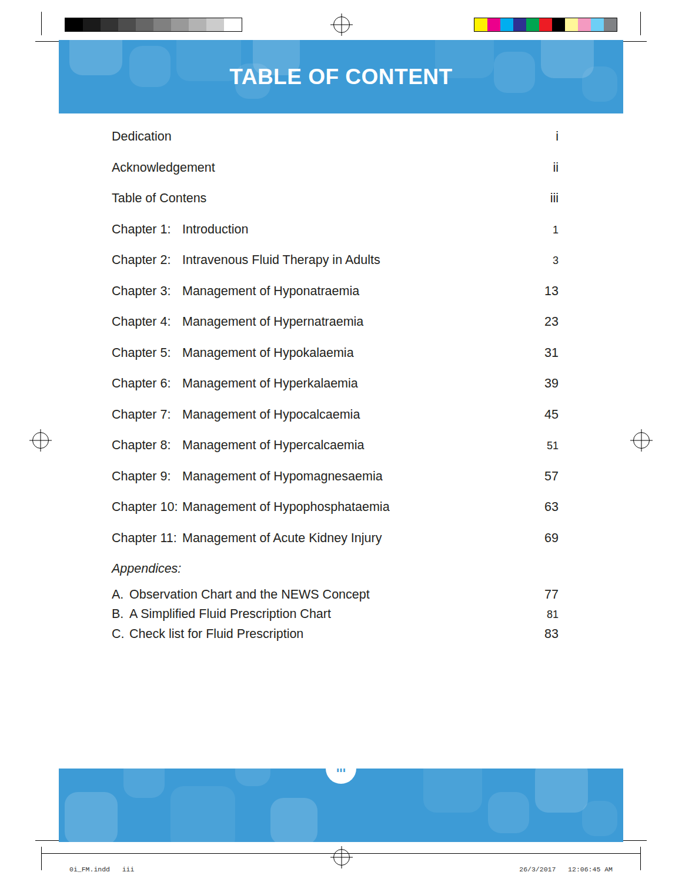TABLE OF CONTENT
Dedication
i
Acknowledgement
ii
Table of Contens
iii
Chapter 1:
Introduction
1
Chapter 2:
Intravenous Fluid Therapy in Adults
3
Chapter 3:
Management of Hyponatraemia
13
Chapter 4:
Management of Hypernatraemia
23
Chapter 5:
Management of Hypokalaemia
31
Chapter 6:
Management of Hyperkalaemia
39
Chapter 7:
Management of Hypocalcaemia
45
Chapter 8:
Management of Hypercalcaemia
51
Chapter 9:
Management of Hypomagnesaemia
57
Chapter 10:
Management of Hypophosphataemia
63
Chapter 11:
Management of Acute Kidney Injury
69
Appendices:
A.
Observation Chart and the NEWS Concept
77
B.
A Simplified Fluid Prescription Chart
81
C.
Check list for Fluid Prescription
83
iii
0i_FM.indd iii 26/3/2017 12:06:45 AM